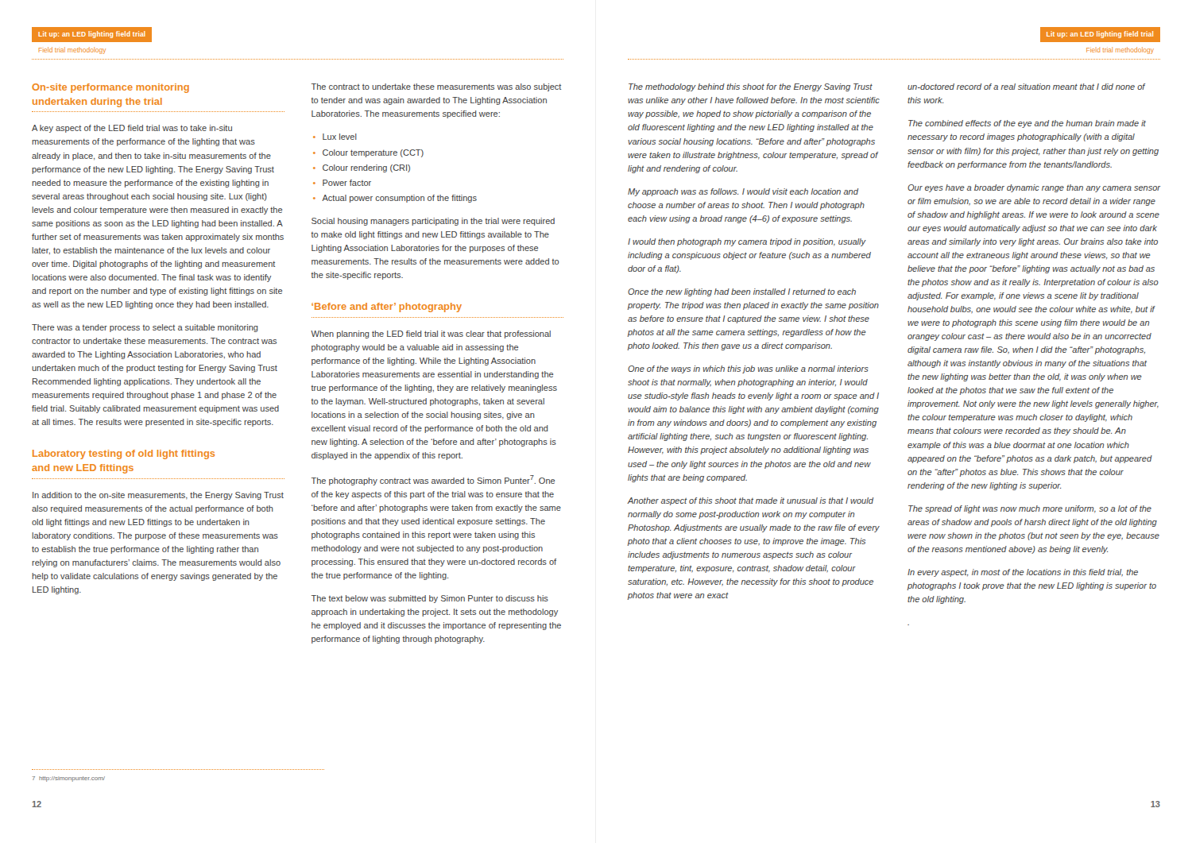Lit up: an LED lighting field trial Field trial methodology
On-site performance monitoring
undertaken during the trial
A key aspect of the LED field trial was to take in-situ measurements of the performance of the lighting that was already in place, and then to take in-situ measurements of the performance of the new LED lighting. The Energy Saving Trust needed to measure the performance of the existing lighting in several areas throughout each social housing site. Lux (light) levels and colour temperature were then measured in exactly the same positions as soon as the LED lighting had been installed. A further set of measurements was taken approximately six months later, to establish the maintenance of the lux levels and colour over time. Digital photographs of the lighting and measurement locations were also documented. The final task was to identify and report on the number and type of existing light fittings on site as well as the new LED lighting once they had been installed.
There was a tender process to select a suitable monitoring contractor to undertake these measurements. The contract was awarded to The Lighting Association Laboratories, who had undertaken much of the product testing for Energy Saving Trust Recommended lighting applications. They undertook all the measurements required throughout phase 1 and phase 2 of the field trial. Suitably calibrated measurement equipment was used at all times. The results were presented in site-specific reports.
Laboratory testing of old light fittings
and new LED fittings
In addition to the on-site measurements, the Energy Saving Trust also required measurements of the actual performance of both old light fittings and new LED fittings to be undertaken in laboratory conditions. The purpose of these measurements was to establish the true performance of the lighting rather than relying on manufacturers’ claims. The measurements would also help to validate calculations of energy savings generated by the LED lighting.
The contract to undertake these measurements was also subject to tender and was again awarded to The Lighting Association Laboratories. The measurements specified were:
Lux level
Colour temperature (CCT)
Colour rendering (CRI)
Power factor
Actual power consumption of the fittings
Social housing managers participating in the trial were required to make old light fittings and new LED fittings available to The Lighting Association Laboratories for the purposes of these measurements. The results of the measurements were added to the site-specific reports.
‘Before and after’ photography
When planning the LED field trial it was clear that professional photography would be a valuable aid in assessing the performance of the lighting. While the Lighting Association Laboratories measurements are essential in understanding the true performance of the lighting, they are relatively meaningless to the layman. Well-structured photographs, taken at several locations in a selection of the social housing sites, give an excellent visual record of the performance of both the old and new lighting. A selection of the ‘before and after’ photographs is displayed in the appendix of this report.
The photography contract was awarded to Simon Punter7. One of the key aspects of this part of the trial was to ensure that the ‘before and after’ photographs were taken from exactly the same positions and that they used identical exposure settings. The photographs contained in this report were taken using this methodology and were not subjected to any post-production processing. This ensured that they were un-doctored records of the true performance of the lighting.
The text below was submitted by Simon Punter to discuss his approach in undertaking the project. It sets out the methodology he employed and it discusses the importance of representing the performance of lighting through photography.
7 http://simonpunter.com/
12
Lit up: an LED lighting field trial Field trial methodology
The methodology behind this shoot for the Energy Saving Trust was unlike any other I have followed before. In the most scientific way possible, we hoped to show pictorially a comparison of the old fluorescent lighting and the new LED lighting installed at the various social housing locations. “Before and after” photographs were taken to illustrate brightness, colour temperature, spread of light and rendering of colour.
My approach was as follows. I would visit each location and choose a number of areas to shoot. Then I would photograph each view using a broad range (4–6) of exposure settings.
I would then photograph my camera tripod in position, usually including a conspicuous object or feature (such as a numbered door of a flat).
Once the new lighting had been installed I returned to each property. The tripod was then placed in exactly the same position as before to ensure that I captured the same view. I shot these photos at all the same camera settings, regardless of how the photo looked. This then gave us a direct comparison.
One of the ways in which this job was unlike a normal interiors shoot is that normally, when photographing an interior, I would use studio-style flash heads to evenly light a room or space and I would aim to balance this light with any ambient daylight (coming in from any windows and doors) and to complement any existing artificial lighting there, such as tungsten or fluorescent lighting. However, with this project absolutely no additional lighting was used – the only light sources in the photos are the old and new lights that are being compared.
Another aspect of this shoot that made it unusual is that I would normally do some post-production work on my computer in Photoshop. Adjustments are usually made to the raw file of every photo that a client chooses to use, to improve the image. This includes adjustments to numerous aspects such as colour temperature, tint, exposure, contrast, shadow detail, colour saturation, etc. However, the necessity for this shoot to produce photos that were an exact
un-doctored record of a real situation meant that I did none of this work.
The combined effects of the eye and the human brain made it necessary to record images photographically (with a digital sensor or with film) for this project, rather than just rely on getting feedback on performance from the tenants/landlords.
Our eyes have a broader dynamic range than any camera sensor or film emulsion, so we are able to record detail in a wider range of shadow and highlight areas. If we were to look around a scene our eyes would automatically adjust so that we can see into dark areas and similarly into very light areas. Our brains also take into account all the extraneous light around these views, so that we believe that the poor “before” lighting was actually not as bad as the photos show and as it really is. Interpretation of colour is also adjusted. For example, if one views a scene lit by traditional household bulbs, one would see the colour white as white, but if we were to photograph this scene using film there would be an orangey colour cast – as there would also be in an uncorrected digital camera raw file. So, when I did the “after” photographs, although it was instantly obvious in many of the situations that the new lighting was better than the old, it was only when we looked at the photos that we saw the full extent of the improvement. Not only were the new light levels generally higher, the colour temperature was much closer to daylight, which means that colours were recorded as they should be. An example of this was a blue doormat at one location which appeared on the “before” photos as a dark patch, but appeared on the “after” photos as blue. This shows that the colour rendering of the new lighting is superior.
The spread of light was now much more uniform, so a lot of the areas of shadow and pools of harsh direct light of the old lighting were now shown in the photos (but not seen by the eye, because of the reasons mentioned above) as being lit evenly.
In every aspect, in most of the locations in this field trial, the photographs I took prove that the new LED lighting is superior to the old lighting.
.
13